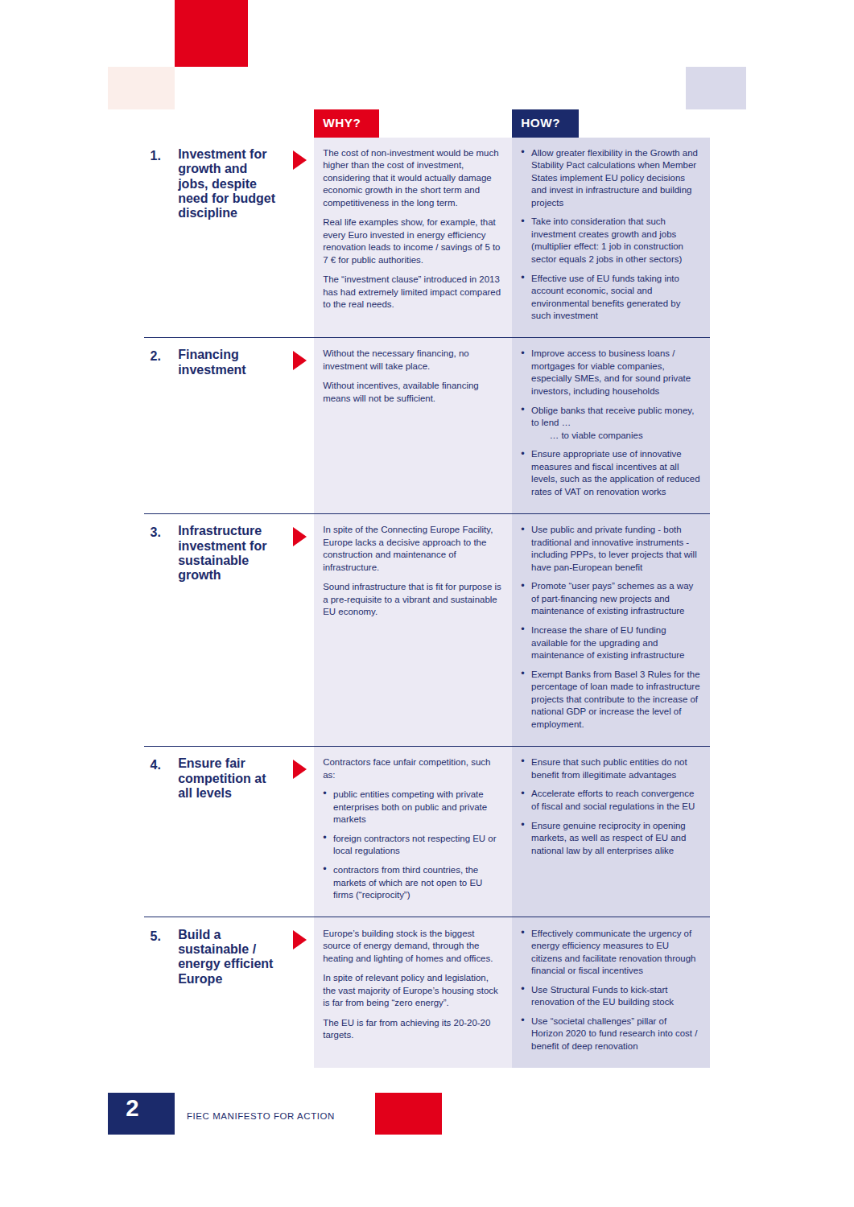| | WHY? | HOW? |
| --- | --- | --- |
| 1. | Investment for growth and jobs, despite need for budget discipline | | The cost of non-investment would be much higher than the cost of investment, considering that it would actually damage economic growth in the short term and competitiveness in the long term. Real life examples show, for example, that every Euro invested in energy efficiency renovation leads to income / savings of 5 to 7 € for public authorities. The “investment clause” introduced in 2013 has had extremely limited impact compared to the real needs. | Allow greater flexibility in the Growth and Stability Pact calculations when Member States implement EU policy decisions and invest in infrastructure and building projects Take into consideration that such investment creates growth and jobs (multiplier effect: 1 job in construction sector equals 2 jobs in other sectors) Effective use of EU funds taking into account economic, social and environmental benefits generated by such investment |
| 2. | Financing investment | | Without the necessary financing, no investment will take place. Without incentives, available financing means will not be sufficient. | Improve access to business loans / mortgages for viable companies, especially SMEs, and for sound private investors, including households Oblige banks that receive public money, to lend … … to viable companies Ensure appropriate use of innovative measures and fiscal incentives at all levels, such as the application of reduced rates of VAT on renovation works |
| 3. | Infrastructure investment for sustainable growth | | In spite of the Connecting Europe Facility, Europe lacks a decisive approach to the construction and maintenance of infrastructure. Sound infrastructure that is fit for purpose is a pre-requisite to a vibrant and sustainable EU economy. | Use public and private funding - both traditional and innovative instruments - including PPPs, to lever projects that will have pan-European benefit Promote “user pays” schemes as a way of part-financing new projects and maintenance of existing infrastructure Increase the share of EU funding available for the upgrading and maintenance of existing infrastructure Exempt Banks from Basel 3 Rules for the percentage of loan made to infrastructure projects that contribute to the increase of national GDP or increase the level of employment. |
| 4. | Ensure fair competition at all levels | | Contractors face unfair competition, such as: public entities competing with private enterprises both on public and private markets foreign contractors not respecting EU or local regulations contractors from third countries, the markets of which are not open to EU firms (“reciprocity”) | Ensure that such public entities do not benefit from illegitimate advantages Accelerate efforts to reach convergence of fiscal and social regulations in the EU Ensure genuine reciprocity in opening markets, as well as respect of EU and national law by all enterprises alike |
| 5. | Build a sustainable / energy efficient Europe | | Europe’s building stock is the biggest source of energy demand, through the heating and lighting of homes and offices. In spite of relevant policy and legislation, the vast majority of Europe’s housing stock is far from being “zero energy”. The EU is far from achieving its 20-20-20 targets. | Effectively communicate the urgency of energy efficiency measures to EU citizens and facilitate renovation through financial or fiscal incentives Use Structural Funds to kick-start renovation of the EU building stock Use “societal challenges” pillar of Horizon 2020 to fund research into cost / benefit of deep renovation |
2 FIEC MANIFESTO FOR ACTION